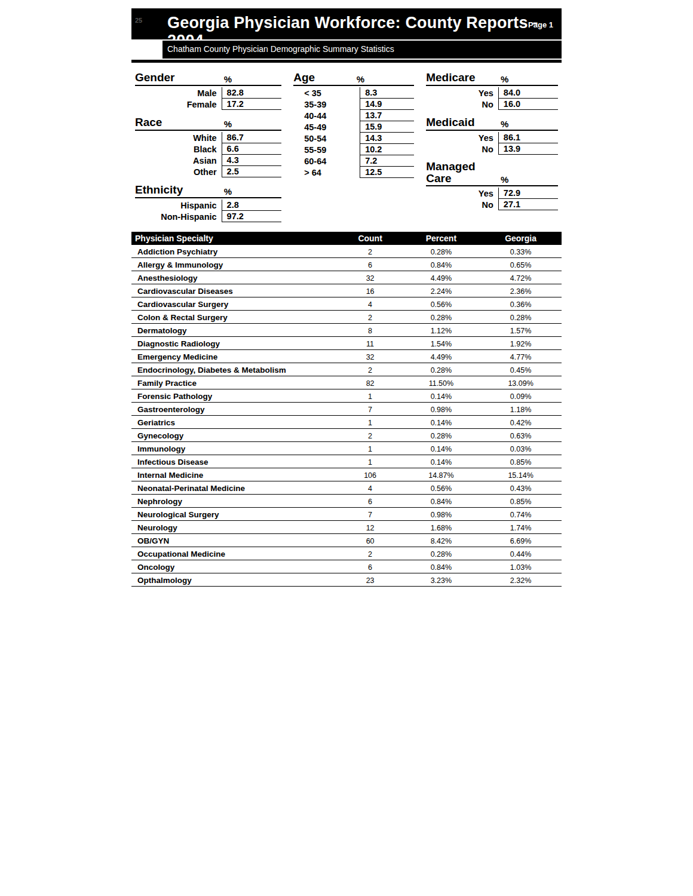25
Georgia Physician Workforce: County Reports - 2004
Page 1
Chatham County Physician Demographic Summary Statistics
Gender %
| Male | 82.8 |
| Female | 17.2 |
Race %
| White | 86.7 |
| Black | 6.6 |
| Asian | 4.3 |
| Other | 2.5 |
Ethnicity %
| Hispanic | 2.8 |
| Non-Hispanic | 97.2 |
Age %
| < 35 | 8.3 |
| 35-39 | 14.9 |
| 40-44 | 13.7 |
| 45-49 | 15.9 |
| 50-54 | 14.3 |
| 55-59 | 10.2 |
| 60-64 | 7.2 |
| > 64 | 12.5 |
Medicare %
| Yes | 84.0 |
| No | 16.0 |
Medicaid %
| Yes | 86.1 |
| No | 13.9 |
Managed
Care %
| Yes | 72.9 |
| No | 27.1 |
| Physician Specialty | Count | Percent | Georgia |
| --- | --- | --- | --- |
| Addiction Psychiatry | 2 | 0.28% | 0.33% |
| Allergy & Immunology | 6 | 0.84% | 0.65% |
| Anesthesiology | 32 | 4.49% | 4.72% |
| Cardiovascular Diseases | 16 | 2.24% | 2.36% |
| Cardiovascular Surgery | 4 | 0.56% | 0.36% |
| Colon & Rectal Surgery | 2 | 0.28% | 0.28% |
| Dermatology | 8 | 1.12% | 1.57% |
| Diagnostic Radiology | 11 | 1.54% | 1.92% |
| Emergency Medicine | 32 | 4.49% | 4.77% |
| Endocrinology, Diabetes & Metabolism | 2 | 0.28% | 0.45% |
| Family Practice | 82 | 11.50% | 13.09% |
| Forensic Pathology | 1 | 0.14% | 0.09% |
| Gastroenterology | 7 | 0.98% | 1.18% |
| Geriatrics | 1 | 0.14% | 0.42% |
| Gynecology | 2 | 0.28% | 0.63% |
| Immunology | 1 | 0.14% | 0.03% |
| Infectious Disease | 1 | 0.14% | 0.85% |
| Internal Medicine | 106 | 14.87% | 15.14% |
| Neonatal-Perinatal Medicine | 4 | 0.56% | 0.43% |
| Nephrology | 6 | 0.84% | 0.85% |
| Neurological Surgery | 7 | 0.98% | 0.74% |
| Neurology | 12 | 1.68% | 1.74% |
| OB/GYN | 60 | 8.42% | 6.69% |
| Occupational Medicine | 2 | 0.28% | 0.44% |
| Oncology | 6 | 0.84% | 1.03% |
| Opthalmology | 23 | 3.23% | 2.32% |